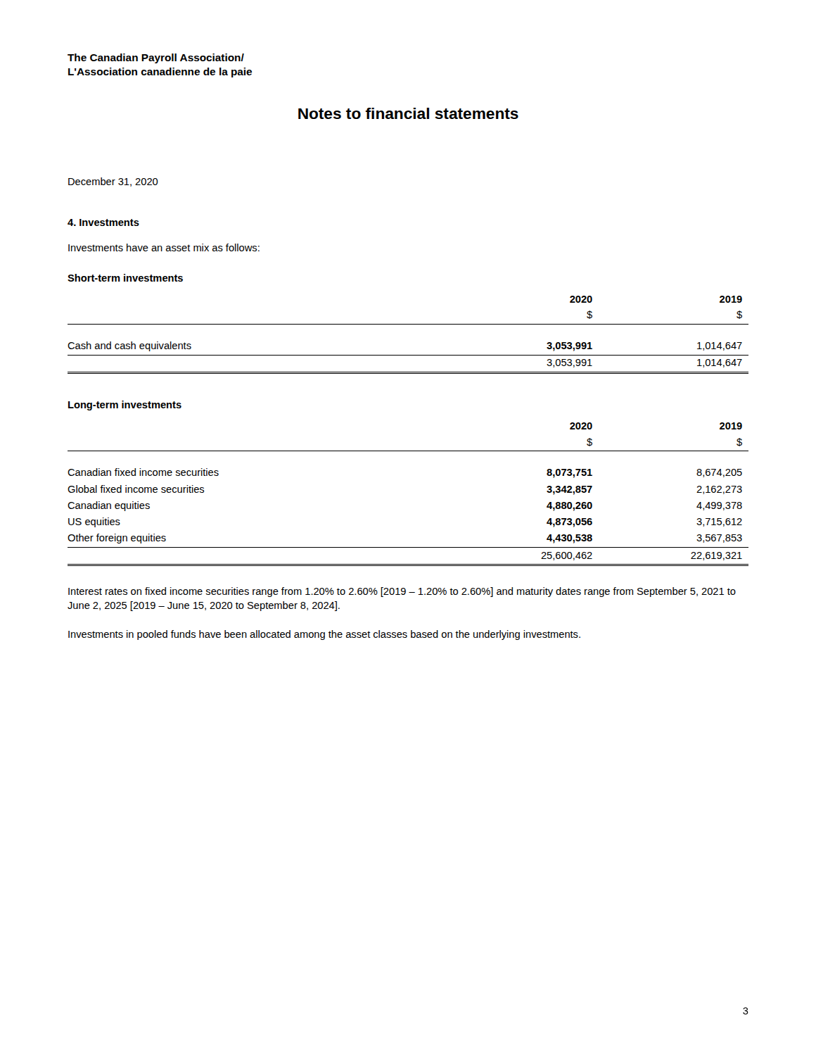The Canadian Payroll Association/
L'Association canadienne de la paie
Notes to financial statements
December 31, 2020
4. Investments
Investments have an asset mix as follows:
Short-term investments
| | 2020 | 2019 |
| --- | --- | --- |
| | $ | $ |
| Cash and cash equivalents | 3,053,991 | 1,014,647 |
| | 3,053,991 | 1,014,647 |
Long-term investments
| | 2020 | 2019 |
| --- | --- | --- |
| | $ | $ |
| Canadian fixed income securities | 8,073,751 | 8,674,205 |
| Global fixed income securities | 3,342,857 | 2,162,273 |
| Canadian equities | 4,880,260 | 4,499,378 |
| US equities | 4,873,056 | 3,715,612 |
| Other foreign equities | 4,430,538 | 3,567,853 |
| | 25,600,462 | 22,619,321 |
Interest rates on fixed income securities range from 1.20% to 2.60% [2019 – 1.20% to 2.60%] and maturity dates range from September 5, 2021 to June 2, 2025 [2019 – June 15, 2020 to September 8, 2024].
Investments in pooled funds have been allocated among the asset classes based on the underlying investments.
3